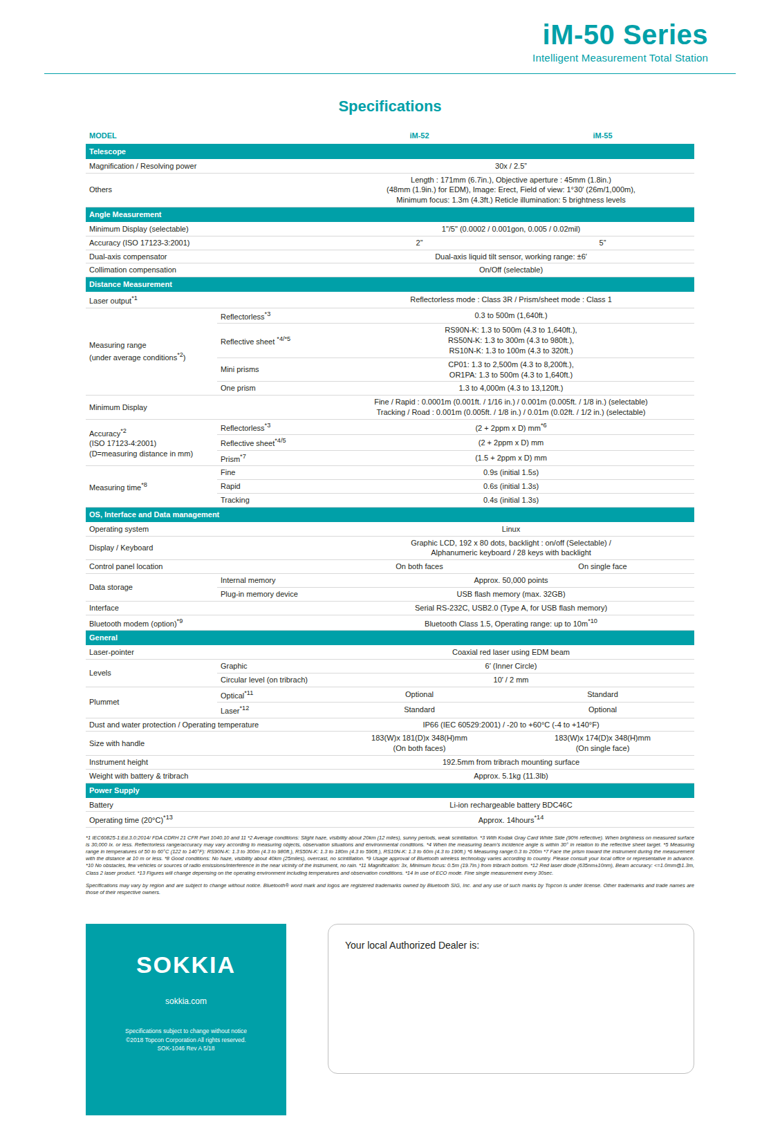iM-50 Series
Intelligent Measurement Total Station
Specifications
| MODEL | iM-52 | iM-55 |
| Telescope |
| Magnification / Resolving power | 30x / 2.5” |
| Others | Length : 171mm (6.7in.), Objective aperture : 45mm (1.8in.) (48mm (1.9in.) for EDM), Image: Erect, Field of view: 1°30′ (26m/1,000m), Minimum focus: 1.3m (4.3ft.) Reticle illumination: 5 brightness levels |
| Angle Measurement |
| Minimum Display (selectable) | 1"/5" (0.0002 / 0.001gon, 0.005 / 0.02mil) |
| Accuracy (ISO 17123-3:2001) | 2” | 5” |
| Dual-axis compensator | Dual-axis liquid tilt sensor, working range: ±6′ |
| Collimation compensation | On/Off (selectable) |
| Distance Measurement |
| Laser output *1 | Reflectorless mode : Class 3R / Prism/sheet mode : Class 1 |
| Measuring range (under average conditions *2 ) | Reflectorless *3 | 0.3 to 500m (1,640ft.) |
| Reflective sheet *4/*5 | RS90N-K: 1.3 to 500m (4.3 to 1,640ft.), RS50N-K: 1.3 to 300m (4.3 to 980ft.), RS10N-K: 1.3 to 100m (4.3 to 320ft.) |
| Mini prisms | CP01: 1.3 to 2,500m (4.3 to 8,200ft.), OR1PA: 1.3 to 500m (4.3 to 1,640ft.) |
| One prism | 1.3 to 4,000m (4.3 to 13,120ft.) |
| Minimum Display | Fine / Rapid : 0.0001m (0.001ft. / 1/16 in.) / 0.001m (0.005ft. / 1/8 in.) (selectable) Tracking / Road : 0.001m (0.005ft. / 1/8 in.) / 0.01m (0.02ft. / 1/2 in.) (selectable) |
| Accuracy *2 (ISO 17123-4:2001) (D=measuring distance in mm) | Reflectorless *3 | (2 + 2ppm x D) mm *6 |
| Reflective sheet *4/5 | (2 + 2ppm x D) mm |
| Prism *7 | (1.5 + 2ppm x D) mm |
| Measuring time *8 | Fine | 0.9s (initial 1.5s) |
| Rapid | 0.6s (initial 1.3s) |
| Tracking | 0.4s (initial 1.3s) |
| OS, Interface and Data management |
| Operating system | Linux |
| Display / Keyboard | Graphic LCD, 192 x 80 dots, backlight : on/off (Selectable) / Alphanumeric keyboard / 28 keys with backlight |
| Control panel location | On both faces | On single face |
| Data storage | Internal memory | Approx. 50,000 points |
| Plug-in memory device | USB flash memory (max. 32GB) |
| Interface | Serial RS-232C, USB2.0 (Type A, for USB flash memory) |
| Bluetooth modem (option) *9 | Bluetooth Class 1.5, Operating range: up to 10m *10 |
| General |
| Laser-pointer | Coaxial red laser using EDM beam |
| Levels | Graphic | 6′ (Inner Circle) |
| Circular level (on tribrach) | 10′ / 2 mm |
| Plummet | Optical *11 | Optional | Standard |
| Laser *12 | Standard | Optional |
| Dust and water protection / Operating temperature | IP66 (IEC 60529:2001) / -20 to +60°C (-4 to +140°F) |
| Size with handle | 183(W)x 181(D)x 348(H)mm (On both faces) | 183(W)x 174(D)x 348(H)mm (On single face) |
| Instrument height | 192.5mm from tribrach mounting surface |
| Weight with battery & tribrach | Approx. 5.1kg (11.3lb) |
| Power Supply |
| Battery | Li-ion rechargeable battery BDC46C |
| Operating time (20°C) *13 | Approx. 14hours *14 |
*1 IEC60825-1:Ed.3.0:2014/ FDA CDRH 21 CFR Part 1040.10 and 11 *2 Average conditions: Slight haze, visibility about 20km (12 miles), sunny periods, weak scintillation. *3 With Kodak Gray Card White Side (90% reflective). When brightness on measured surface is 30,000 lx. or less. Reflectorless range/accuracy may vary according to measuring objects, observation situations and environmental conditions. *4 When the measuring beam’s incidence angle is within 30° in relation to the reflective sheet target. *5 Measuring range in temperatures of 50 to 60°C (122 to 140°F): RS90N-K: 1.3 to 300m (4.3 to 980ft.), RS50N-K: 1.3 to 180m (4.3 to 590ft.), RS10N-K: 1.3 to 60m (4.3 to 190ft.) *6 Measuring range:0.3 to 200m *7 Face the prism toward the instrument during the measurement with the distance at 10 m or less. *8 Good conditions: No haze, visibility about 40km (25miles), overcast, no scintillation. *9 Usage approval of Bluetooth wireless technology varies according to country. Please consult your local office or representative in advance. *10 No obstacles, few vehicles or sources of radio emissions/interference in the near vicinity of the instrument, no rain. *11 Magnification: 3x, Minimum focus: 0.5m (19.7in.) from tribrach bottom. *12 Red laser diode (635nm±10nm), Beam accuracy: <=1.0mm@1.3m, Class 2 laser product. *13 Figures will change depensing on the operating environment including temperatures and observation conditions. *14 In use of ECO mode. Fine single measurement every 30sec.
Specifications may vary by region and are subject to change without notice. Bluetooth® word mark and logos are registered trademarks owned by Bluetooth SIG, Inc. and any use of such marks by Topcon is under license. Other trademarks and trade names are those of their respective owners.
SOKKIA
sokkia.com
Specifications subject to change without notice
©2018 Topcon Corporation All rights reserved.
SOK-1046 Rev A 5/18
Your local Authorized Dealer is: